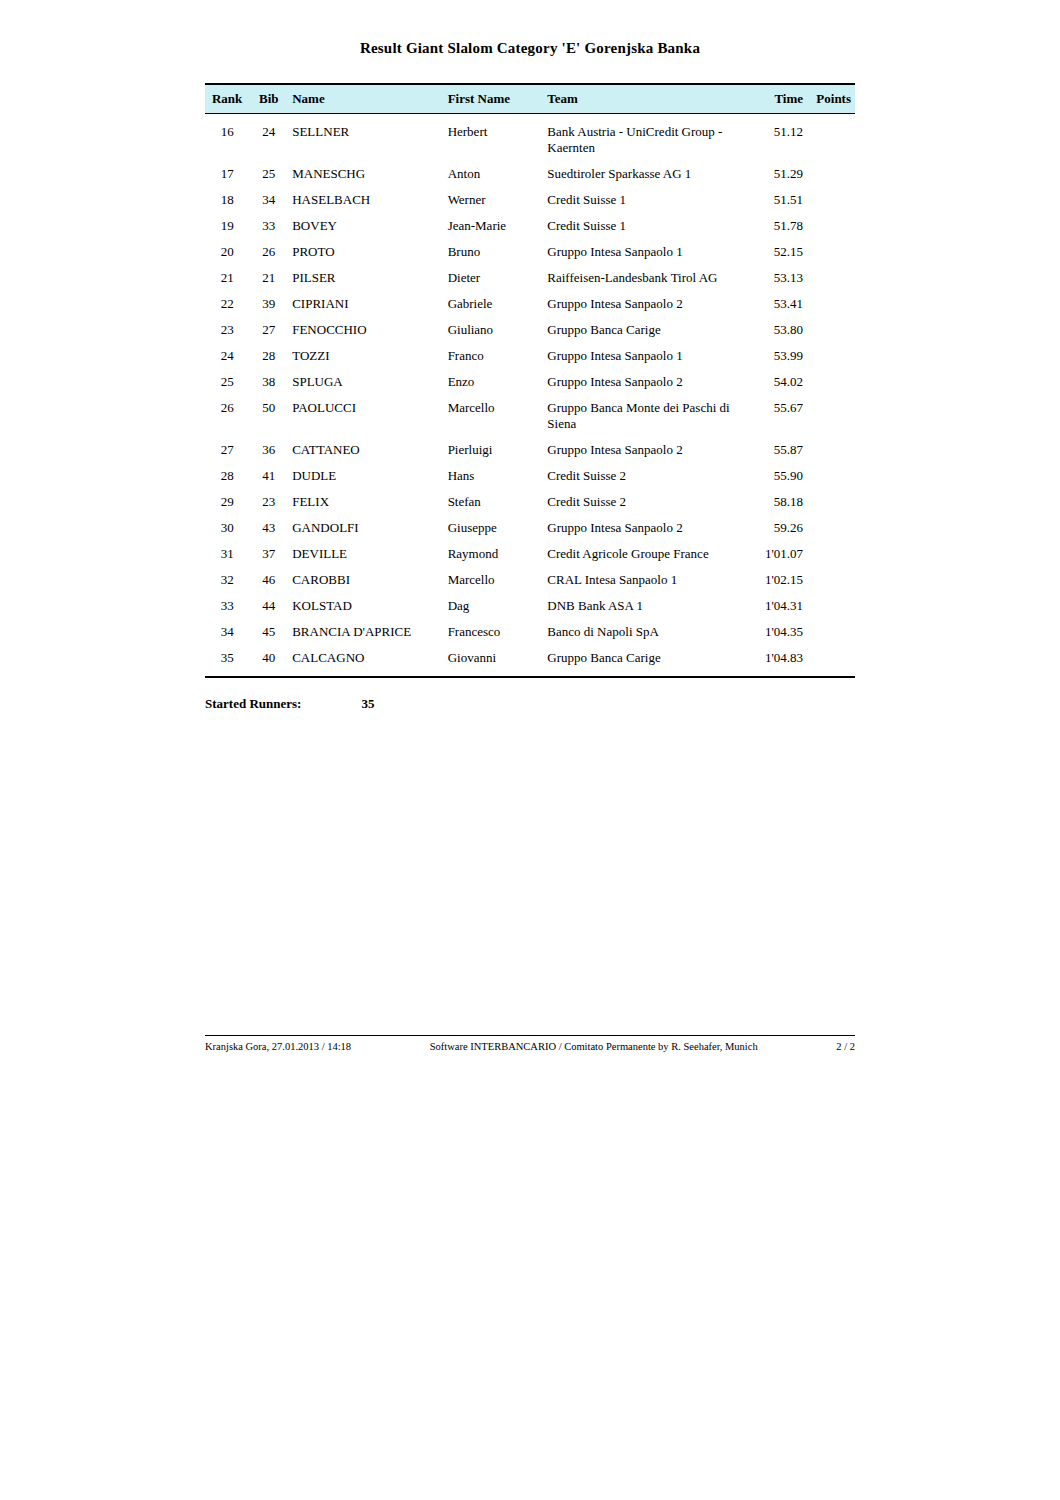Result Giant Slalom Category 'E' Gorenjska Banka
| Rank | Bib | Name | First Name | Team | Time | Points |
| --- | --- | --- | --- | --- | --- | --- |
| 16 | 24 | SELLNER | Herbert | Bank Austria - UniCredit Group - Kaernten | 51.12 | |
| 17 | 25 | MANESCHG | Anton | Suedtiroler Sparkasse AG 1 | 51.29 | |
| 18 | 34 | HASELBACH | Werner | Credit Suisse 1 | 51.51 | |
| 19 | 33 | BOVEY | Jean-Marie | Credit Suisse 1 | 51.78 | |
| 20 | 26 | PROTO | Bruno | Gruppo Intesa Sanpaolo 1 | 52.15 | |
| 21 | 21 | PILSER | Dieter | Raiffeisen-Landesbank Tirol AG | 53.13 | |
| 22 | 39 | CIPRIANI | Gabriele | Gruppo Intesa Sanpaolo 2 | 53.41 | |
| 23 | 27 | FENOCCHIO | Giuliano | Gruppo Banca Carige | 53.80 | |
| 24 | 28 | TOZZI | Franco | Gruppo Intesa Sanpaolo 1 | 53.99 | |
| 25 | 38 | SPLUGA | Enzo | Gruppo Intesa Sanpaolo 2 | 54.02 | |
| 26 | 50 | PAOLUCCI | Marcello | Gruppo Banca Monte dei Paschi di Siena | 55.67 | |
| 27 | 36 | CATTANEO | Pierluigi | Gruppo Intesa Sanpaolo 2 | 55.87 | |
| 28 | 41 | DUDLE | Hans | Credit Suisse 2 | 55.90 | |
| 29 | 23 | FELIX | Stefan | Credit Suisse 2 | 58.18 | |
| 30 | 43 | GANDOLFI | Giuseppe | Gruppo Intesa Sanpaolo 2 | 59.26 | |
| 31 | 37 | DEVILLE | Raymond | Credit Agricole Groupe France | 1'01.07 | |
| 32 | 46 | CAROBBI | Marcello | CRAL Intesa Sanpaolo 1 | 1'02.15 | |
| 33 | 44 | KOLSTAD | Dag | DNB Bank ASA 1 | 1'04.31 | |
| 34 | 45 | BRANCIA D'APRICE | Francesco | Banco di Napoli SpA | 1'04.35 | |
| 35 | 40 | CALCAGNO | Giovanni | Gruppo Banca Carige | 1'04.83 | |
Started Runners:35
Kranjska Gora, 27.01.2013 / 14:18
Software INTERBANCARIO / Comitato Permanente by R. Seehafer, Munich
2 / 2